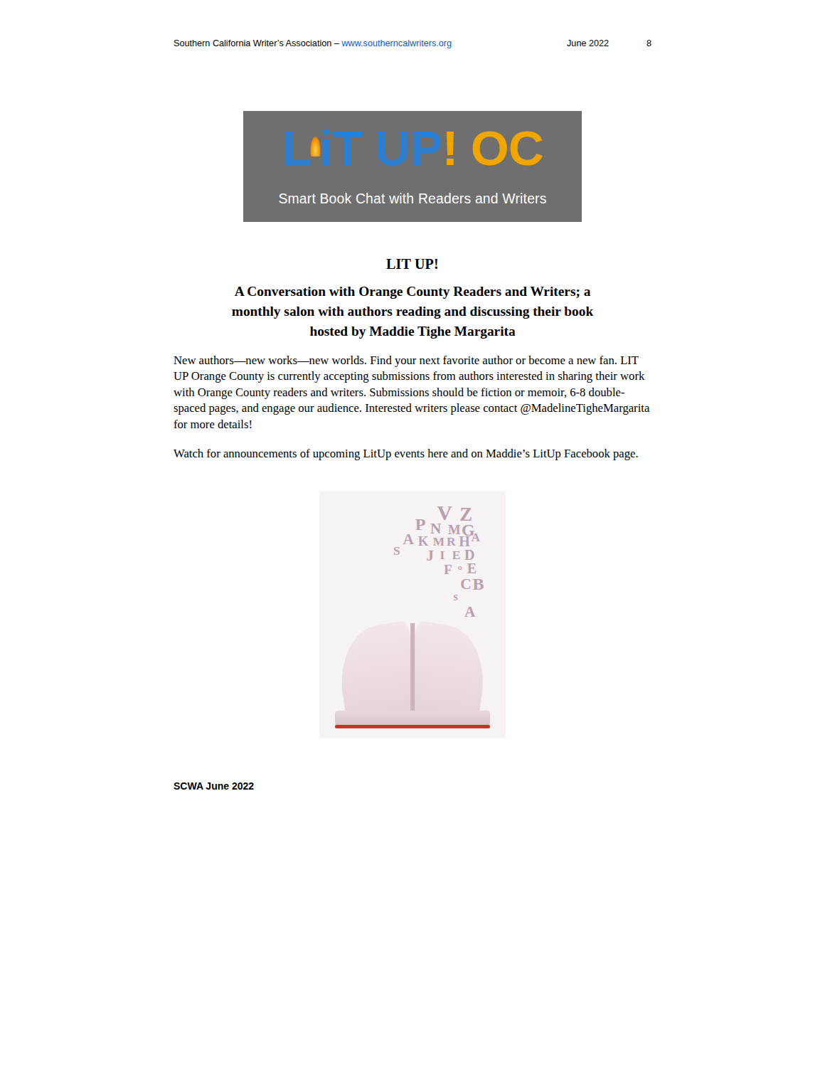Southern California Writer’s Association – www.southerncalwriters.org
June 2022
8
L iT UP! OC
Smart Book Chat with Readers and Writers
LIT UP!
A Conversation with Orange County Readers and Writers; a monthly salon with authors reading and discussing their book hosted by Maddie Tighe Margarita
New authors—new works—new worlds. Find your next favorite author or become a new fan. LIT UP Orange County is currently accepting submissions from authors interested in sharing their work with Orange County readers and writers. Submissions should be fiction or memoir, 6-8 double-spaced pages, and engage our audience. Interested writers please contact @MadelineTigheMargarita for more details!
Watch for announcements of upcoming LitUp events here and on Maddie’s LitUp Facebook page.
V Z P N M G A K M R H A S J I E D F ° E C B s A
SCWA June 2022